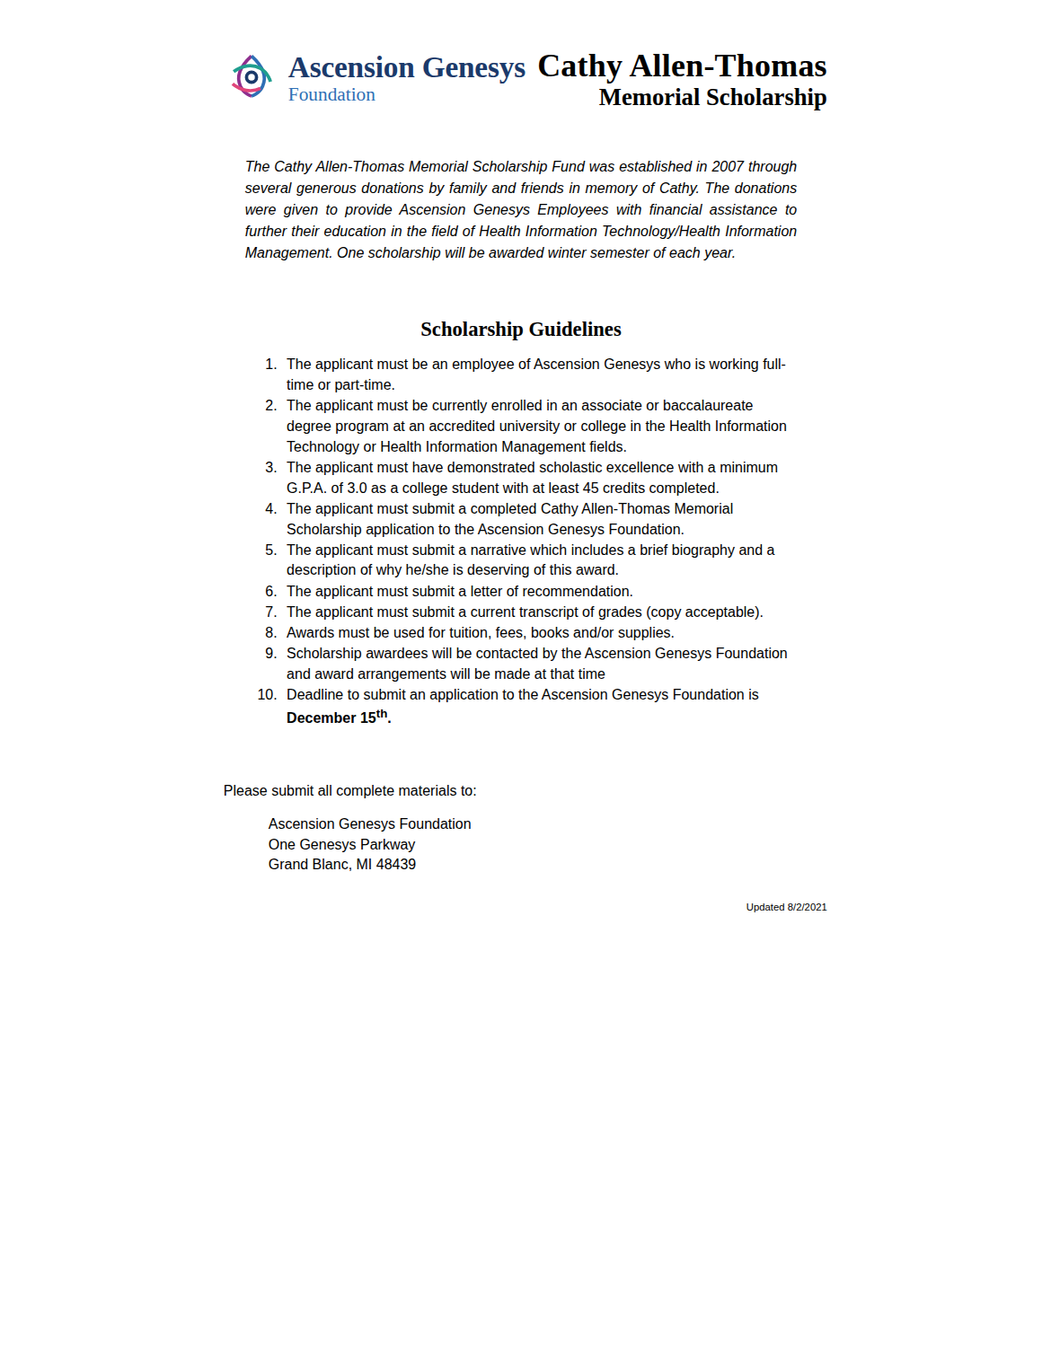Ascension Genesys
Foundation
Cathy Allen-Thomas
Memorial Scholarship
The Cathy Allen-Thomas Memorial Scholarship Fund was established in 2007 through several generous donations by family and friends in memory of Cathy. The donations were given to provide Ascension Genesys Employees with financial assistance to further their education in the field of Health Information Technology/Health Information Management. One scholarship will be awarded winter semester of each year.
Scholarship Guidelines
The applicant must be an employee of Ascension Genesys who is working full-time or part-time.
The applicant must be currently enrolled in an associate or baccalaureate degree program at an accredited university or college in the Health Information Technology or Health Information Management fields.
The applicant must have demonstrated scholastic excellence with a minimum G.P.A. of 3.0 as a college student with at least 45 credits completed.
The applicant must submit a completed Cathy Allen-Thomas Memorial Scholarship application to the Ascension Genesys Foundation.
The applicant must submit a narrative which includes a brief biography and a description of why he/she is deserving of this award.
The applicant must submit a letter of recommendation.
The applicant must submit a current transcript of grades (copy acceptable).
Awards must be used for tuition, fees, books and/or supplies.
Scholarship awardees will be contacted by the Ascension Genesys Foundation and award arrangements will be made at that time
Deadline to submit an application to the Ascension Genesys Foundation is December 15th.
Please submit all complete materials to:
Ascension Genesys Foundation
One Genesys Parkway
Grand Blanc, MI 48439
Updated 8/2/2021